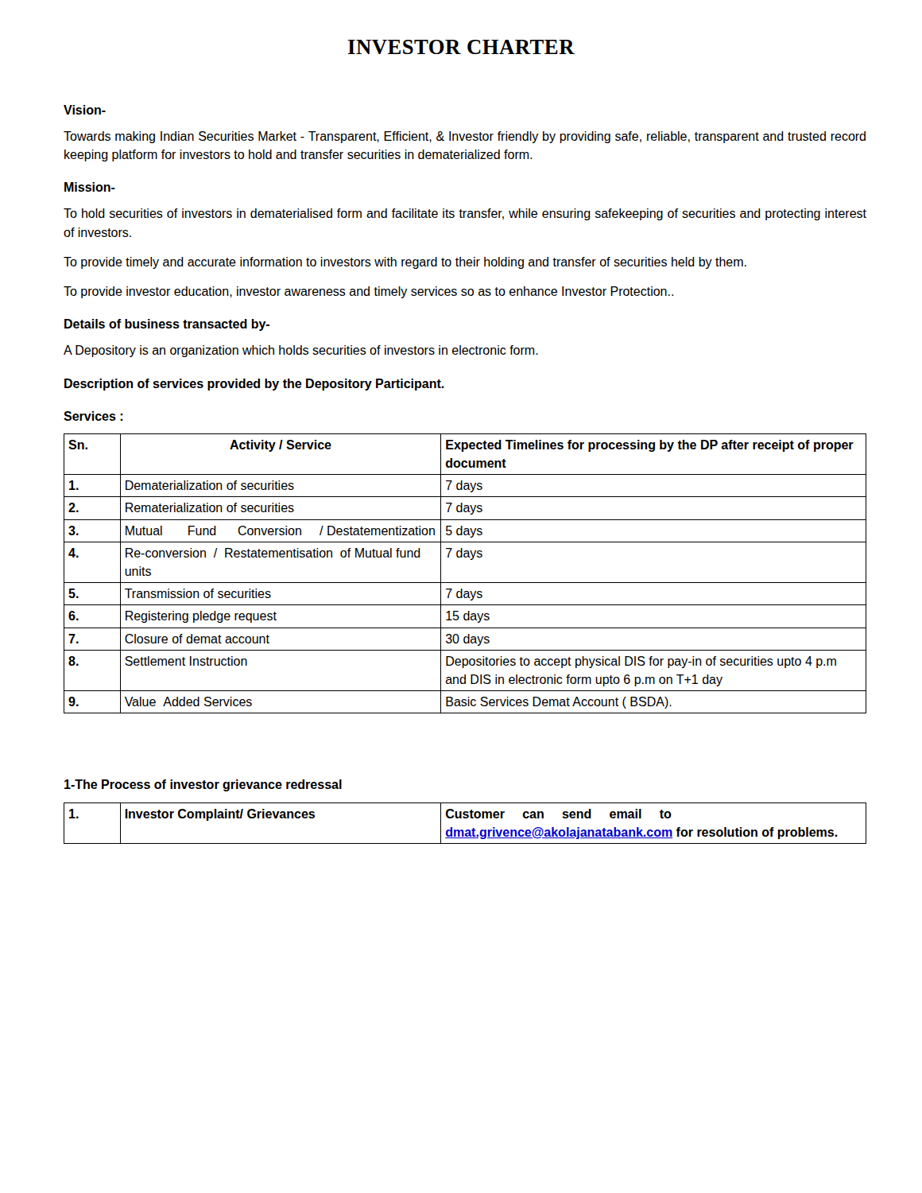INVESTOR CHARTER
Vision-
Towards making Indian Securities Market - Transparent, Efficient, & Investor friendly by providing safe, reliable, transparent and trusted record keeping platform for investors to hold and transfer securities in dematerialized form.
Mission-
To hold securities of investors in dematerialised form and facilitate its transfer, while ensuring safekeeping of securities and protecting interest of investors.
To provide timely and accurate information to investors with regard to their holding and transfer of securities held by them.
To provide investor education, investor awareness and timely services so as to enhance Investor Protection..
Details of business transacted by-
A Depository is an organization which holds securities of investors in electronic form.
Description of services provided by the Depository Participant.
Services :
| Sn. | Activity / Service | Expected Timelines for processing by the DP after receipt of proper document |
| --- | --- | --- |
| 1. | Dematerialization of securities | 7 days |
| 2. | Rematerialization of securities | 7 days |
| 3. | Mutual Fund Conversion / Destatementization | 5 days |
| 4. | Re-conversion / Restatementisation of Mutual fund units | 7 days |
| 5. | Transmission of securities | 7 days |
| 6. | Registering pledge request | 15 days |
| 7. | Closure of demat account | 30 days |
| 8. | Settlement Instruction | Depositories to accept physical DIS for pay-in of securities upto 4 p.m and DIS in electronic form upto 6 p.m on T+1 day |
| 9. | Value Added Services | Basic Services Demat Account ( BSDA). |
1-The Process of investor grievance redressal
| 1. | Investor Complaint/ Grievances | Customer can send email to dmat.grivence@akolajanatabank.com for resolution of problems. |